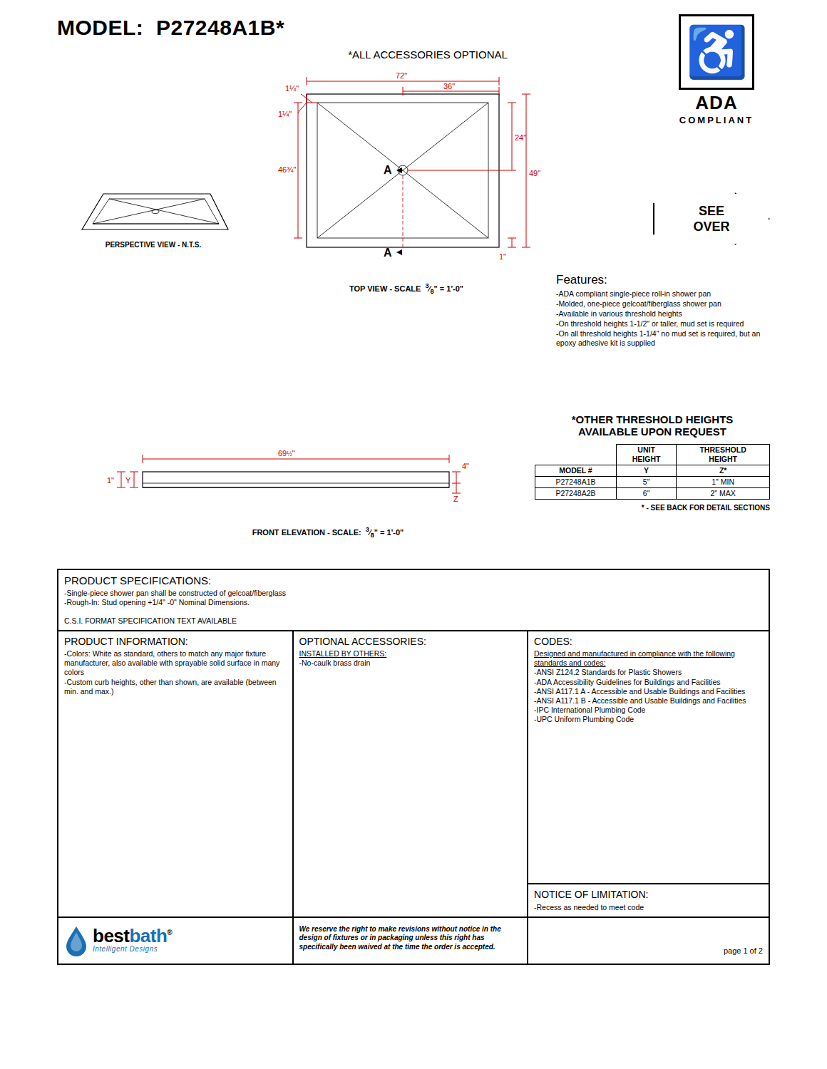MODEL: P27248A1B*
♿
ADA
COMPLIANT
SEE
OVER
*ALL ACCESSORIES OPTIONAL
PERSPECTIVE VIEW - N.T.S.
72" 36" 1¼" 1¼" 46¾" 24" 49" 1" A A
TOP VIEW - SCALE 3⁄8" = 1'-0"
Features:
ADA compliant single-piece roll-in shower pan
Molded, one-piece gelcoat/fiberglass shower pan
Available in various threshold heights
On threshold heights 1-1/2" or taller, mud set is required
On all threshold heights 1-1/4" no mud set is required, but an epoxy adhesive kit is supplied
69½" 4" Z Y 1"
FRONT ELEVATION - SCALE: 3⁄8" = 1'-0"
*OTHER THRESHOLD HEIGHTS
AVAILABLE UPON REQUEST
| | UNIT HEIGHT | THRESHOLD HEIGHT |
| MODEL # | Y | Z* |
| P27248A1B | 5" | 1" MIN |
| P27248A2B | 6" | 2" MAX |
* - SEE BACK FOR DETAIL SECTIONS
PRODUCT SPECIFICATIONS:
-Single-piece shower pan shall be constructed of gelcoat/fiberglass
-Rough-In: Stud opening +1/4" -0" Nominal Dimensions.
C.S.I. FORMAT SPECIFICATION TEXT AVAILABLE
PRODUCT INFORMATION:
Colors: White as standard, others to match any major fixture manufacturer, also available with sprayable solid surface in many colors
Custom curb heights, other than shown, are available (between min. and max.)
OPTIONAL ACCESSORIES:
INSTALLED BY OTHERS:
No-caulk brass drain
CODES:
Designed and manufactured in compliance with the following standards and codes:
ANSI Z124.2 Standards for Plastic Showers
ADA Accessibility Guidelines for Buildings and Facilities
ANSI A117.1 A - Accessible and Usable Buildings and Facilities
ANSI A117.1 B - Accessible and Usable Buildings and Facilities
IPC International Plumbing Code
UPC Uniform Plumbing Code
NOTICE OF LIMITATION:
Recess as needed to meet code
bestbath®
Intelligent Designs
We reserve the right to make revisions without notice in the design of fixtures or in packaging unless this right has specifically been waived at the time the order is accepted.
page 1 of 2